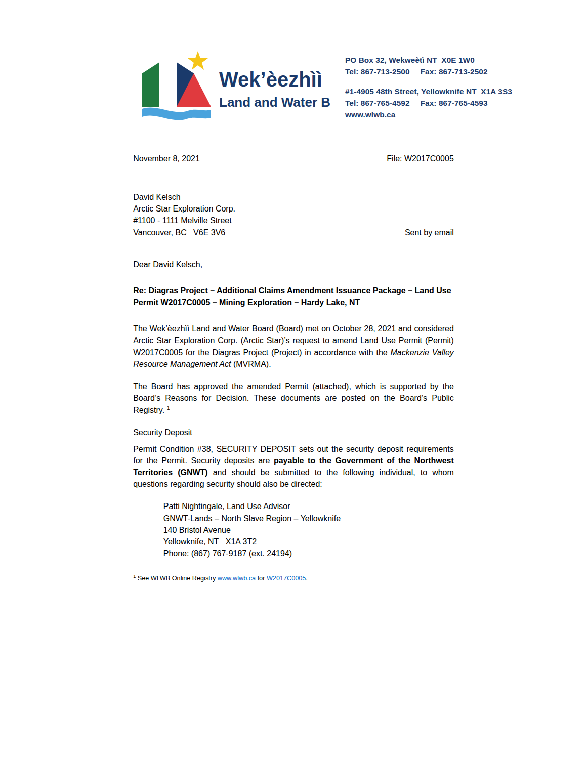Wek’èezhìì Land and Water Board
PO Box 32, Wekweètì NT X0E 1W0
Tel: 867-713-2500 Fax: 867-713-2502
#1-4905 48th Street, Yellowknife NT X1A 3S3
Tel: 867-765-4592 Fax: 867-765-4593
www.wlwb.ca
November 8, 2021
File: W2017C0005
David Kelsch Arctic Star Exploration Corp. #1100 - 1111 Melville Street
Vancouver, BC V6E 3V6 Sent by email
Dear David Kelsch,
Re: Diagras Project – Additional Claims Amendment Issuance Package – Land Use Permit W2017C0005 – Mining Exploration – Hardy Lake, NT
The Wek’èezhìì Land and Water Board (Board) met on October 28, 2021 and considered Arctic Star Exploration Corp. (Arctic Star)’s request to amend Land Use Permit (Permit) W2017C0005 for the Diagras Project (Project) in accordance with the Mackenzie Valley Resource Management Act (MVRMA).
The Board has approved the amended Permit (attached), which is supported by the Board’s Reasons for Decision. These documents are posted on the Board’s Public Registry. 1
Security Deposit
Permit Condition #38, SECURITY DEPOSIT sets out the security deposit requirements for the Permit. Security deposits are payable to the Government of the Northwest Territories (GNWT) and should be submitted to the following individual, to whom questions regarding security should also be directed:
Patti Nightingale, Land Use Advisor GNWT-Lands – North Slave Region – Yellowknife 140 Bristol Avenue Yellowknife, NT X1A 3T2 Phone: (867) 767-9187 (ext. 24194)
1 See WLWB Online Registry www.wlwb.ca for W2017C0005.